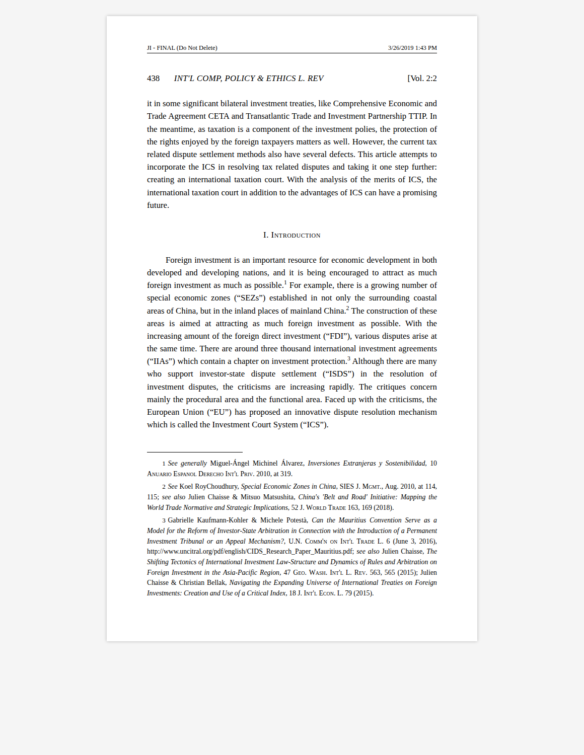JI - FINAL (Do Not Delete) 3/26/2019 1:43 PM
438 INT'L COMP, POLICY & ETHICS L. REV [Vol. 2:2
it in some significant bilateral investment treaties, like Comprehensive Economic and Trade Agreement CETA and Transatlantic Trade and Investment Partnership TTIP. In the meantime, as taxation is a component of the investment polies, the protection of the rights enjoyed by the foreign taxpayers matters as well. However, the current tax related dispute settlement methods also have several defects. This article attempts to incorporate the ICS in resolving tax related disputes and taking it one step further: creating an international taxation court. With the analysis of the merits of ICS, the international taxation court in addition to the advantages of ICS can have a promising future.
I. Introduction
Foreign investment is an important resource for economic development in both developed and developing nations, and it is being encouraged to attract as much foreign investment as much as possible.1 For example, there is a growing number of special economic zones (“SEZs”) established in not only the surrounding coastal areas of China, but in the inland places of mainland China.2 The construction of these areas is aimed at attracting as much foreign investment as possible. With the increasing amount of the foreign direct investment (“FDI”), various disputes arise at the same time. There are around three thousand international investment agreements (“IIAs”) which contain a chapter on investment protection.3 Although there are many who support investor-state dispute settlement (“ISDS”) in the resolution of investment disputes, the criticisms are increasing rapidly. The critiques concern mainly the procedural area and the functional area. Faced up with the criticisms, the European Union (“EU”) has proposed an innovative dispute resolution mechanism which is called the Investment Court System (“ICS”).
1 See generally Miguel-Ángel Michinel Álvarez, Inversiones Extranjeras y Sostenibilidad, 10 Anuario Espanol Derecho Int'l Priv. 2010, at 319.
2 See Koel RoyChoudhury, Special Economic Zones in China, SIES J. Mgmt., Aug. 2010, at 114, 115; see also Julien Chaisse & Mitsuo Matsushita, China's 'Belt and Road' Initiative: Mapping the World Trade Normative and Strategic Implications, 52 J. World Trade 163, 169 (2018).
3 Gabrielle Kaufmann-Kohler & Michele Potestà, Can the Mauritius Convention Serve as a Model for the Reform of Investor-State Arbitration in Connection with the Introduction of a Permanent Investment Tribunal or an Appeal Mechanism?, U.N. Comm'n on Int'l Trade L. 6 (June 3, 2016), http://www.uncitral.org/pdf/english/CIDS_Research_Paper_Mauritius.pdf; see also Julien Chaisse, The Shifting Tectonics of International Investment Law-Structure and Dynamics of Rules and Arbitration on Foreign Investment in the Asia-Pacific Region, 47 Geo. Wash. Int'l L. Rev. 563, 565 (2015); Julien Chaisse & Christian Bellak, Navigating the Expanding Universe of International Treaties on Foreign Investments: Creation and Use of a Critical Index, 18 J. Int'l Econ. L. 79 (2015).